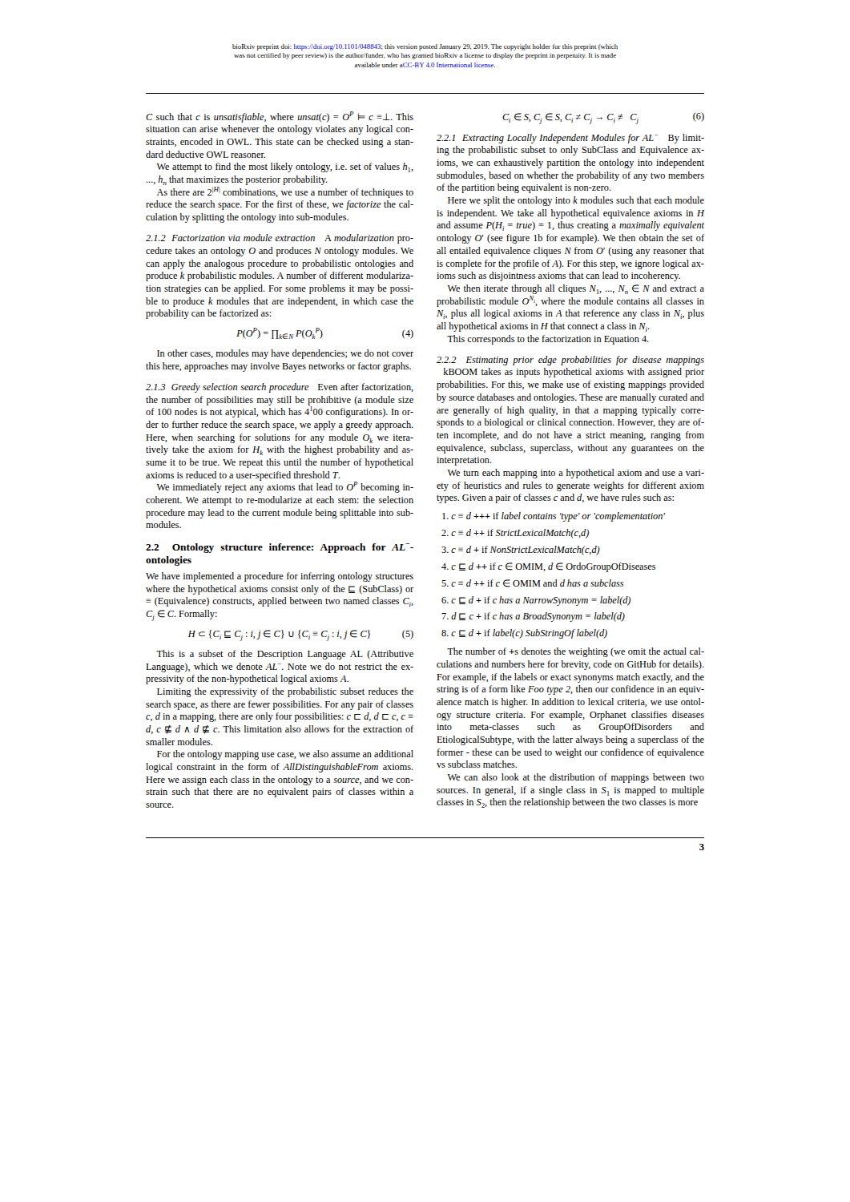bioRxiv preprint doi: https://doi.org/10.1101/048843; this version posted January 29, 2019. The copyright holder for this preprint (which
was not certified by peer review) is the author/funder, who has granted bioRxiv a license to display the preprint in perpetuity. It is made
available under aCC-BY 4.0 International license.
C such that c is unsatisfiable, where unsat(c) = OP ⊨ c ≡⊥. This situation can arise whenever the ontology violates any logical constraints, encoded in OWL. This state can be checked using a standard deductive OWL reasoner.
We attempt to find the most likely ontology, i.e. set of values h1, ..., hn that maximizes the posterior probability.
As there are 2|H| combinations, we use a number of techniques to reduce the search space. For the first of these, we factorize the calculation by splitting the ontology into sub-modules.
2.1.2 Factorization via module extraction A modularization procedure takes an ontology O and produces N ontology modules. We can apply the analogous procedure to probabilistic ontologies and produce k probabilistic modules. A number of different modularization strategies can be applied. For some problems it may be possible to produce k modules that are independent, in which case the probability can be factorized as:
P(OP) = ∏k∈N P(OkP) (4)
In other cases, modules may have dependencies; we do not cover this here, approaches may involve Bayes networks or factor graphs.
2.1.3 Greedy selection search procedure Even after factorization, the number of possibilities may still be prohibitive (a module size of 100 nodes is not atypical, which has 4100 configurations). In order to further reduce the search space, we apply a greedy approach. Here, when searching for solutions for any module Ok we iteratively take the axiom for Hk with the highest probability and assume it to be true. We repeat this until the number of hypothetical axioms is reduced to a user-specified threshold T.
We immediately reject any axioms that lead to OP becoming incoherent. We attempt to re-modularize at each stem: the selection procedure may lead to the current module being splittable into sub-modules.
2.2 Ontology structure inference: Approach for AL−-ontologies
We have implemented a procedure for inferring ontology structures where the hypothetical axioms consist only of the ⊑ (SubClass) or ≡ (Equivalence) constructs, applied between two named classes Ci, Cj ∈ C. Formally:
H ⊂ {Ci ⊑ Cj : i, j ∈ C} ∪ {Ci ≡ Cj : i, j ∈ C} (5)
This is a subset of the Description Language AL (Attributive Language), which we denote AL−. Note we do not restrict the expressivity of the non-hypothetical logical axioms A.
Limiting the expressivity of the probabilistic subset reduces the search space, as there are fewer possibilities. For any pair of classes c, d in a mapping, there are only four possibilities: c ⊏ d, d ⊏ c, c ≡ d, c ⋢ d ∧ d ⋢ c. This limitation also allows for the extraction of smaller modules.
For the ontology mapping use case, we also assume an additional logical constraint in the form of AllDistinguishableFrom axioms. Here we assign each class in the ontology to a source, and we constrain such that there are no equivalent pairs of classes within a source.
Ci ∈ S, Cj ∈ S, Ci ≠ Cj → Ci ≢ Cj (6)
2.2.1 Extracting Locally Independent Modules for AL− By limiting the probabilistic subset to only SubClass and Equivalence axioms, we can exhaustively partition the ontology into independent submodules, based on whether the probability of any two members of the partition being equivalent is non-zero.
Here we split the ontology into k modules such that each module is independent. We take all hypothetical equivalence axioms in H and assume P(Hi = true) = 1, thus creating a maximally equivalent ontology O′ (see figure 1b for example). We then obtain the set of all entailed equivalence cliques N from O′ (using any reasoner that is complete for the profile of A). For this step, we ignore logical axioms such as disjointness axioms that can lead to incoherency.
We then iterate through all cliques N1, ..., Nn ∈ N and extract a probabilistic module ONi, where the module contains all classes in Ni, plus all logical axioms in A that reference any class in Ni, plus all hypothetical axioms in H that connect a class in Ni.
This corresponds to the factorization in Equation 4.
2.2.2 Estimating prior edge probabilities for disease mappings kBOOM takes as inputs hypothetical axioms with assigned prior probabilities. For this, we make use of existing mappings provided by source databases and ontologies. These are manually curated and are generally of high quality, in that a mapping typically corresponds to a biological or clinical connection. However, they are often incomplete, and do not have a strict meaning, ranging from equivalence, subclass, superclass, without any guarantees on the interpretation.
We turn each mapping into a hypothetical axiom and use a variety of heuristics and rules to generate weights for different axiom types. Given a pair of classes c and d, we have rules such as:
c ≡ d +++ if label contains 'type' or 'complementation'
c ≡ d ++ if StrictLexicalMatch(c,d)
c ≡ d + if NonStrictLexicalMatch(c,d)
c ⊑ d ++ if c ∈ OMIM, d ∈ OrdoGroupOfDiseases
c ≡ d ++ if c ∈ OMIM and d has a subclass
c ⊑ d + if c has a NarrowSynonym = label(d)
d ⊑ c + if c has a BroadSynonym = label(d)
c ⊑ d + if label(c) SubStringOf label(d)
The number of +s denotes the weighting (we omit the actual calculations and numbers here for brevity, code on GitHub for details). For example, if the labels or exact synonyms match exactly, and the string is of a form like Foo type 2, then our confidence in an equivalence match is higher. In addition to lexical criteria, we use ontology structure criteria. For example, Orphanet classifies diseases into meta-classes such as GroupOfDisorders and EtiologicalSubtype, with the latter always being a superclass of the former - these can be used to weight our confidence of equivalence vs subclass matches.
We can also look at the distribution of mappings between two sources. In general, if a single class in S1 is mapped to multiple classes in S2, then the relationship between the two classes is more
3